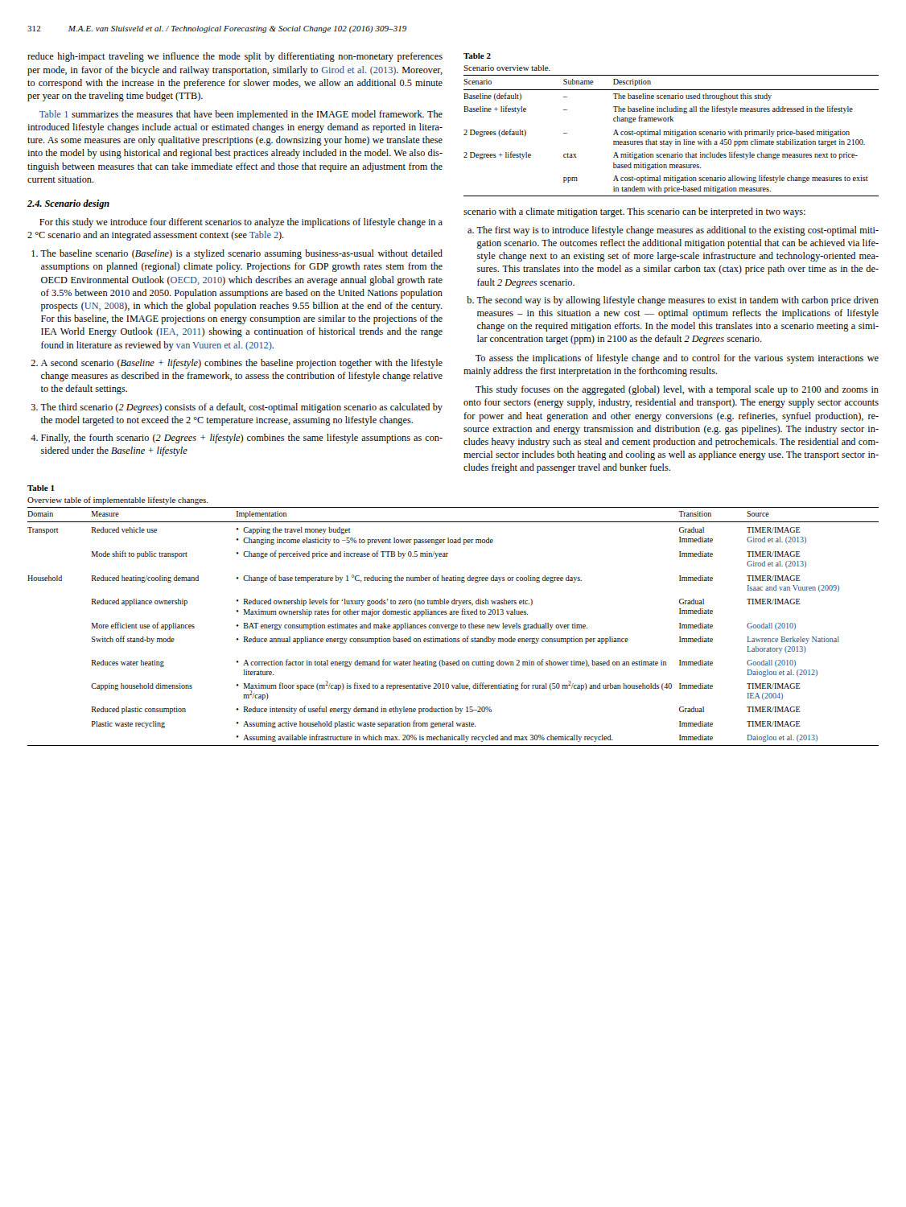312 M.A.E. van Sluisveld et al. / Technological Forecasting & Social Change 102 (2016) 309–319
reduce high-impact traveling we influence the mode split by differentiating non-monetary preferences per mode, in favor of the bicycle and railway transportation, similarly to Girod et al. (2013). Moreover, to correspond with the increase in the preference for slower modes, we allow an additional 0.5 minute per year on the traveling time budget (TTB).
Table 1 summarizes the measures that have been implemented in the IMAGE model framework. The introduced lifestyle changes include actual or estimated changes in energy demand as reported in literature. As some measures are only qualitative prescriptions (e.g. downsizing your home) we translate these into the model by using historical and regional best practices already included in the model. We also distinguish between measures that can take immediate effect and those that require an adjustment from the current situation.
2.4. Scenario design
For this study we introduce four different scenarios to analyze the implications of lifestyle change in a 2 °C scenario and an integrated assessment context (see Table 2).
The baseline scenario (Baseline) is a stylized scenario assuming business-as-usual without detailed assumptions on planned (regional) climate policy. Projections for GDP growth rates stem from the OECD Environmental Outlook (OECD, 2010) which describes an average annual global growth rate of 3.5% between 2010 and 2050. Population assumptions are based on the United Nations population prospects (UN, 2008), in which the global population reaches 9.55 billion at the end of the century. For this baseline, the IMAGE projections on energy consumption are similar to the projections of the IEA World Energy Outlook (IEA, 2011) showing a continuation of historical trends and the range found in literature as reviewed by van Vuuren et al. (2012).
A second scenario (Baseline + lifestyle) combines the baseline projection together with the lifestyle change measures as described in the framework, to assess the contribution of lifestyle change relative to the default settings.
The third scenario (2 Degrees) consists of a default, cost-optimal mitigation scenario as calculated by the model targeted to not exceed the 2 °C temperature increase, assuming no lifestyle changes.
Finally, the fourth scenario (2 Degrees + lifestyle) combines the same lifestyle assumptions as considered under the Baseline + lifestyle
Table 2
Scenario overview table.
| Scenario | Subname | Description |
| --- | --- | --- |
| Baseline (default) | – | The baseline scenario used throughout this study |
| Baseline + lifestyle | – | The baseline including all the lifestyle measures addressed in the lifestyle change framework |
| 2 Degrees (default) | – | A cost-optimal mitigation scenario with primarily price-based mitigation measures that stay in line with a 450 ppm climate stabilization target in 2100. |
| 2 Degrees + lifestyle | ctax | A mitigation scenario that includes lifestyle change measures next to price-based mitigation measures. |
| ppm | A cost-optimal mitigation scenario allowing lifestyle change measures to exist in tandem with price-based mitigation measures. |
scenario with a climate mitigation target. This scenario can be interpreted in two ways:
The first way is to introduce lifestyle change measures as additional to the existing cost-optimal mitigation scenario. The outcomes reflect the additional mitigation potential that can be achieved via lifestyle change next to an existing set of more large-scale infrastructure and technology-oriented measures. This translates into the model as a similar carbon tax (ctax) price path over time as in the default 2 Degrees scenario.
The second way is by allowing lifestyle change measures to exist in tandem with carbon price driven measures – in this situation a new cost — optimal optimum reflects the implications of lifestyle change on the required mitigation efforts. In the model this translates into a scenario meeting a similar concentration target (ppm) in 2100 as the default 2 Degrees scenario.
To assess the implications of lifestyle change and to control for the various system interactions we mainly address the first interpretation in the forthcoming results.
This study focuses on the aggregated (global) level, with a temporal scale up to 2100 and zooms in onto four sectors (energy supply, industry, residential and transport). The energy supply sector accounts for power and heat generation and other energy conversions (e.g. refineries, synfuel production), resource extraction and energy transmission and distribution (e.g. gas pipelines). The industry sector includes heavy industry such as steal and cement production and petrochemicals. The residential and commercial sector includes both heating and cooling as well as appliance energy use. The transport sector includes freight and passenger travel and bunker fuels.
Table 1
Overview table of implementable lifestyle changes.
| Domain | Measure | Implementation | Transition | Source |
| --- | --- | --- | --- | --- |
| Transport | Reduced vehicle use | Capping the travel money budget Changing income elasticity to −5% to prevent lower passenger load per mode | Gradual Immediate | TIMER/IMAGE Girod et al. (2013) |
| Mode shift to public transport | Change of perceived price and increase of TTB by 0.5 min/year | Immediate | TIMER/IMAGE Girod et al. (2013) |
| Household | Reduced heating/cooling demand | Change of base temperature by 1 °C, reducing the number of heating degree days or cooling degree days. | Immediate | TIMER/IMAGE Isaac and van Vuuren (2009) |
| Reduced appliance ownership | Reduced ownership levels for ‘luxury goods’ to zero (no tumble dryers, dish washers etc.) Maximum ownership rates for other major domestic appliances are fixed to 2013 values. | Gradual Immediate | TIMER/IMAGE |
| More efficient use of appliances | BAT energy consumption estimates and make appliances converge to these new levels gradually over time. | Immediate | Goodall (2010) |
| Switch off stand-by mode | Reduce annual appliance energy consumption based on estimations of standby mode energy consumption per appliance | Immediate | Lawrence Berkeley National Laboratory (2013) |
| Reduces water heating | A correction factor in total energy demand for water heating (based on cutting down 2 min of shower time), based on an estimate in literature. | Immediate | Goodall (2010) Daioglou et al. (2012) |
| Capping household dimensions | Maximum floor space (m 2 /cap) is fixed to a representative 2010 value, differentiating for rural (50 m 2 /cap) and urban households (40 m 2 /cap) | Immediate | TIMER/IMAGE IEA (2004) |
| Reduced plastic consumption | Reduce intensity of useful energy demand in ethylene production by 15–20% | Gradual | TIMER/IMAGE |
| Plastic waste recycling | Assuming active household plastic waste separation from general waste. | Immediate | TIMER/IMAGE |
| Assuming available infrastructure in which max. 20% is mechanically recycled and max 30% chemically recycled. | Immediate | Daioglou et al. (2013) |